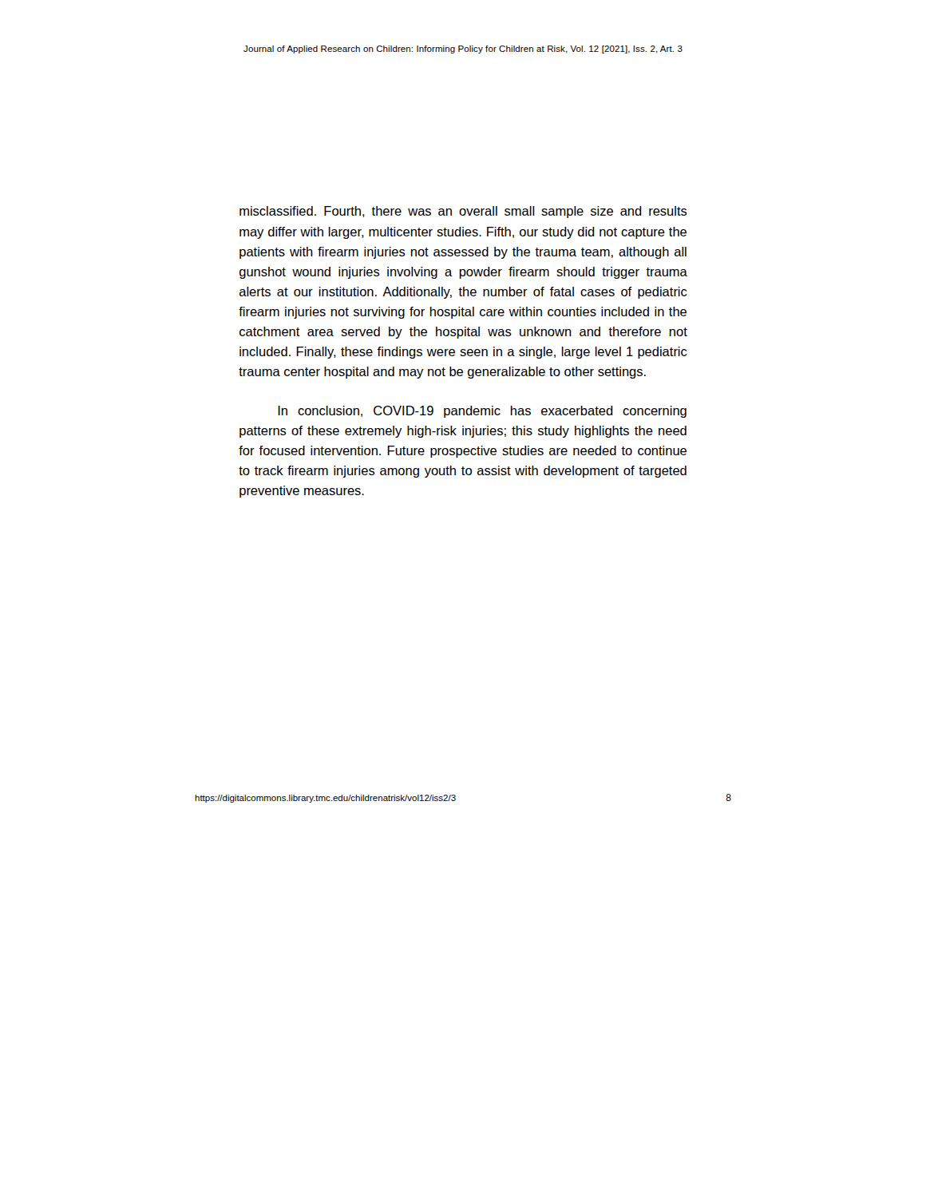Journal of Applied Research on Children: Informing Policy for Children at Risk, Vol. 12 [2021], Iss. 2, Art. 3
misclassified. Fourth, there was an overall small sample size and results may differ with larger, multicenter studies. Fifth, our study did not capture the patients with firearm injuries not assessed by the trauma team, although all gunshot wound injuries involving a powder firearm should trigger trauma alerts at our institution. Additionally, the number of fatal cases of pediatric firearm injuries not surviving for hospital care within counties included in the catchment area served by the hospital was unknown and therefore not included. Finally, these findings were seen in a single, large level 1 pediatric trauma center hospital and may not be generalizable to other settings.
In conclusion, COVID-19 pandemic has exacerbated concerning patterns of these extremely high-risk injuries; this study highlights the need for focused intervention. Future prospective studies are needed to continue to track firearm injuries among youth to assist with development of targeted preventive measures.
https://digitalcommons.library.tmc.edu/childrenatrisk/vol12/iss2/3 8